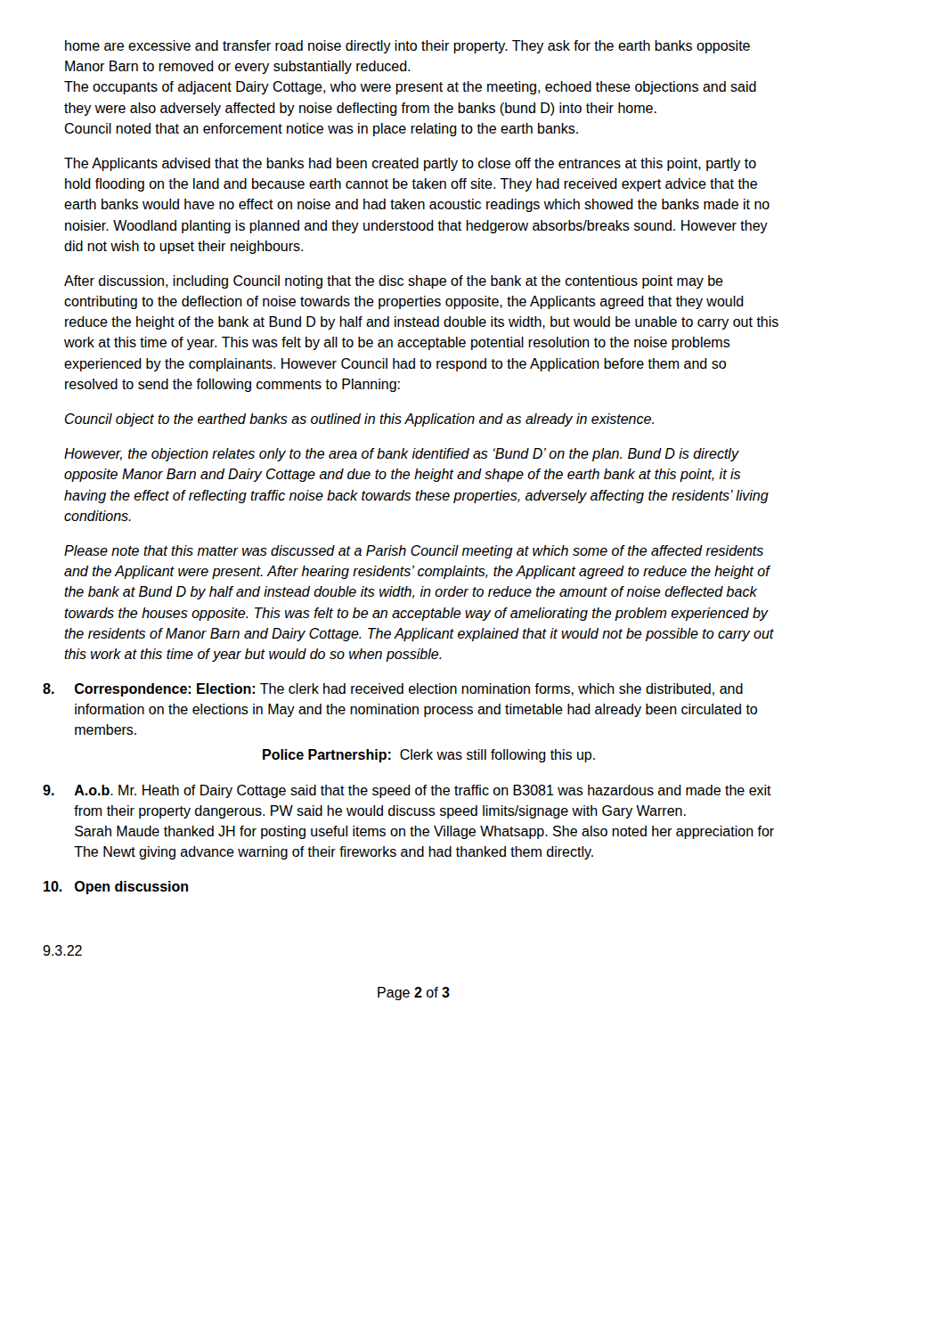home are excessive and transfer road noise directly into their property. They ask for the earth banks opposite Manor Barn to removed or every substantially reduced.
The occupants of adjacent Dairy Cottage, who were present at the meeting, echoed these objections and said they were also adversely affected by noise deflecting from the banks (bund D) into their home.
Council noted that an enforcement notice was in place relating to the earth banks.
The Applicants advised that the banks had been created partly to close off the entrances at this point, partly to hold flooding on the land and because earth cannot be taken off site. They had received expert advice that the earth banks would have no effect on noise and had taken acoustic readings which showed the banks made it no noisier. Woodland planting is planned and they understood that hedgerow absorbs/breaks sound. However they did not wish to upset their neighbours.
After discussion, including Council noting that the disc shape of the bank at the contentious point may be contributing to the deflection of noise towards the properties opposite, the Applicants agreed that they would reduce the height of the bank at Bund D by half and instead double its width, but would be unable to carry out this work at this time of year. This was felt by all to be an acceptable potential resolution to the noise problems experienced by the complainants. However Council had to respond to the Application before them and so resolved to send the following comments to Planning:
Council object to the earthed banks as outlined in this Application and as already in existence.
However, the objection relates only to the area of bank identified as ‘Bund D’ on the plan. Bund D is directly opposite Manor Barn and Dairy Cottage and due to the height and shape of the earth bank at this point, it is having the effect of reflecting traffic noise back towards these properties, adversely affecting the residents’ living conditions.
Please note that this matter was discussed at a Parish Council meeting at which some of the affected residents and the Applicant were present. After hearing residents’ complaints, the Applicant agreed to reduce the height of the bank at Bund D by half and instead double its width, in order to reduce the amount of noise deflected back towards the houses opposite. This was felt to be an acceptable way of ameliorating the problem experienced by the residents of Manor Barn and Dairy Cottage. The Applicant explained that it would not be possible to carry out this work at this time of year but would do so when possible.
8. Correspondence: Election: The clerk had received election nomination forms, which she distributed, and information on the elections in May and the nomination process and timetable had already been circulated to members.
Police Partnership: Clerk was still following this up.
9. A.o.b. Mr. Heath of Dairy Cottage said that the speed of the traffic on B3081 was hazardous and made the exit from their property dangerous. PW said he would discuss speed limits/signage with Gary Warren.
Sarah Maude thanked JH for posting useful items on the Village Whatsapp. She also noted her appreciation for The Newt giving advance warning of their fireworks and had thanked them directly.
10. Open discussion
9.3.22
Page 2 of 3